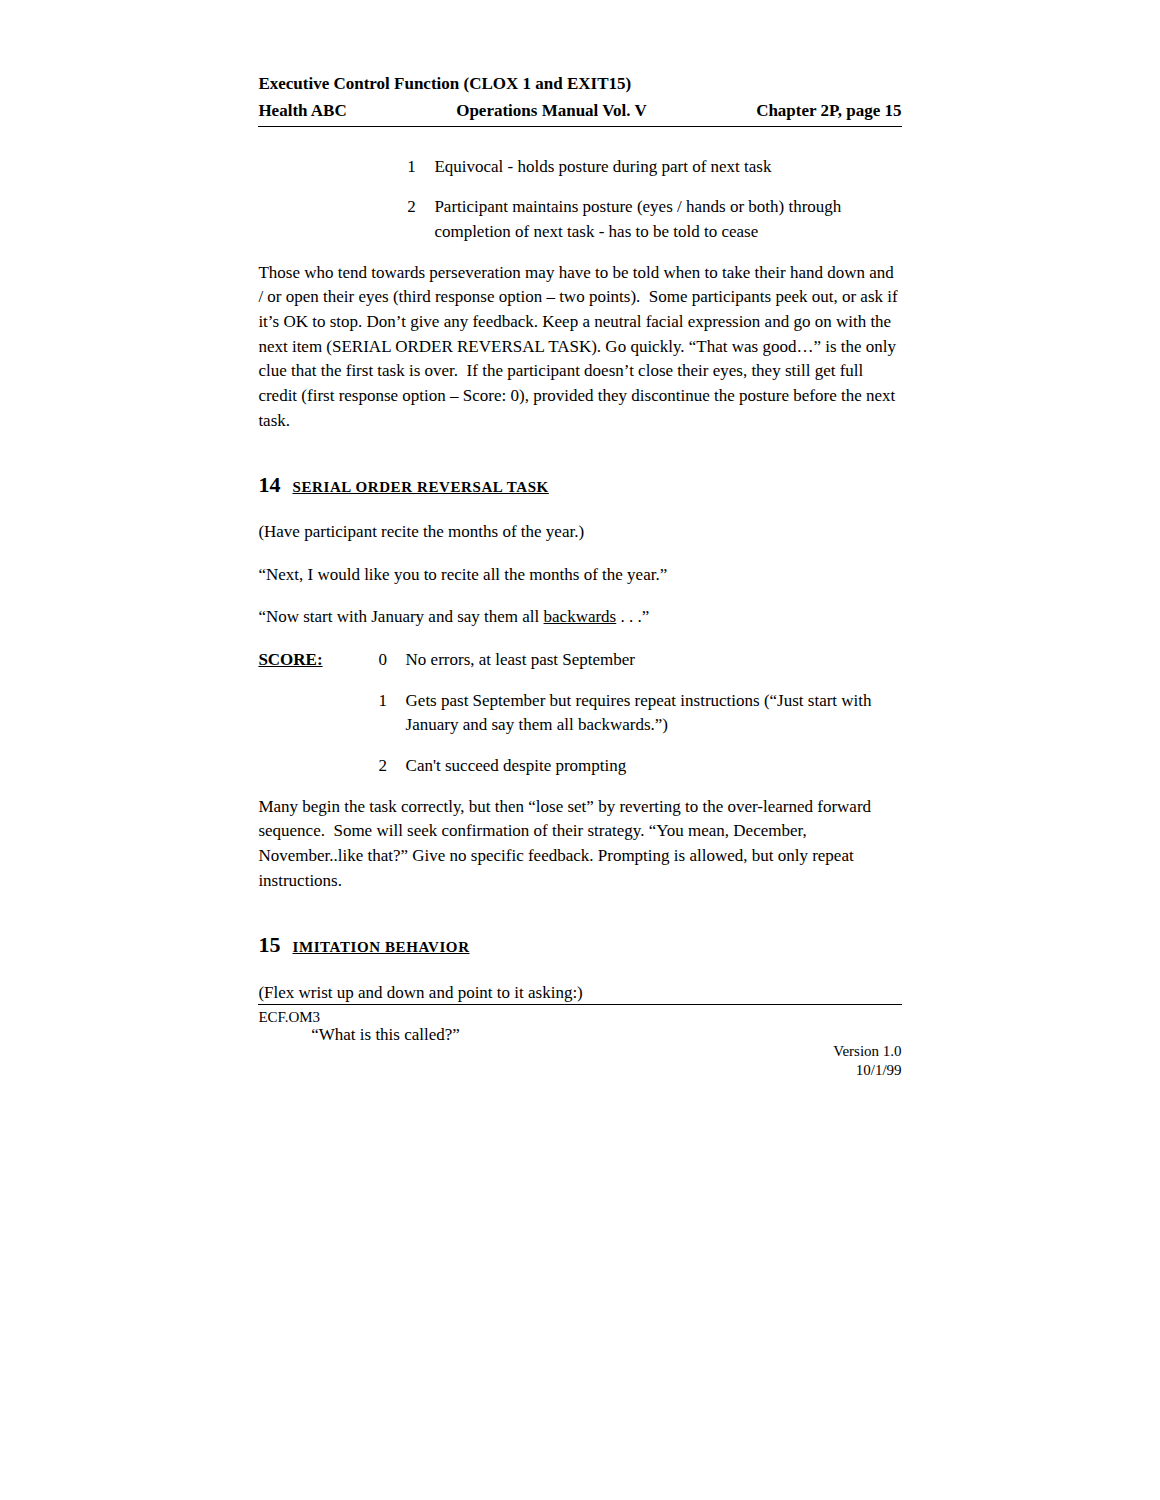Executive Control Function (CLOX 1 and EXIT15)
Health ABC
Operations Manual Vol. V
Chapter 2P, page 15
1
Equivocal - holds posture during part of next task
2
Participant maintains posture (eyes / hands or both) through completion of next task - has to be told to cease
Those who tend towards perseveration may have to be told when to take their hand down and / or open their eyes (third response option – two points). Some participants peek out, or ask if it’s OK to stop. Don’t give any feedback. Keep a neutral facial expression and go on with the next item (SERIAL ORDER REVERSAL TASK). Go quickly. “That was good…” is the only clue that the first task is over. If the participant doesn’t close their eyes, they still get full credit (first response option – Score: 0), provided they discontinue the posture before the next task.
14 SERIAL ORDER REVERSAL TASK
(Have participant recite the months of the year.)
“Next, I would like you to recite all the months of the year.”
“Now start with January and say them all backwards . . .”
SCORE:
0
No errors, at least past September
1
Gets past September but requires repeat instructions (“Just start with January and say them all backwards.”)
2
Can't succeed despite prompting
Many begin the task correctly, but then “lose set” by reverting to the over-learned forward sequence. Some will seek confirmation of their strategy. “You mean, December, November..like that?” Give no specific feedback. Prompting is allowed, but only repeat instructions.
15 IMITATION BEHAVIOR
(Flex wrist up and down and point to it asking:)
“What is this called?”
ECF.OM3
Version 1.0
10/1/99